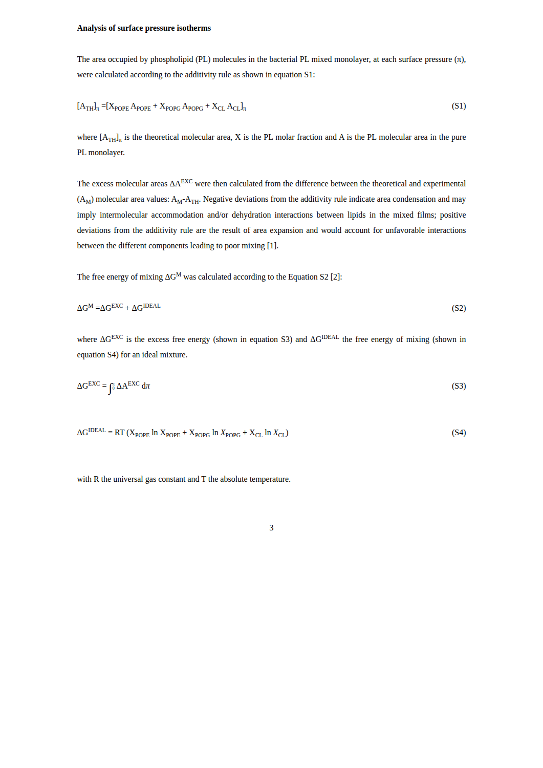Analysis of surface pressure isotherms
The area occupied by phospholipid (PL) molecules in the bacterial PL mixed monolayer, at each surface pressure (π), were calculated according to the additivity rule as shown in equation S1:
[ATH]π =[XPOPE APOPE + XPOPG APOPG + XCL ACL]π (S1)
where [ATH]π is the theoretical molecular area, X is the PL molar fraction and A is the PL molecular area in the pure PL monolayer.
The excess molecular areas ΔAEXC were then calculated from the difference between the theoretical and experimental (AM) molecular area values: AM-ATH. Negative deviations from the additivity rule indicate area condensation and may imply intermolecular accommodation and/or dehydration interactions between lipids in the mixed films; positive deviations from the additivity rule are the result of area expansion and would account for unfavorable interactions between the different components leading to poor mixing [1].
The free energy of mixing ΔGM was calculated according to the Equation S2 [2]:
ΔGM =ΔGEXC + ΔGIDEAL (S2)
where ΔGEXC is the excess free energy (shown in equation S3) and ΔGIDEAL the free energy of mixing (shown in equation S4) for an ideal mixture.
ΔGEXC = ∫π 0 ΔAEXC dπ (S3)
ΔGIDEAL = RT (XPOPE ln XPOPE + XPOPG ln XPOPG + XCL ln XCL) (S4)
with R the universal gas constant and T the absolute temperature.
3